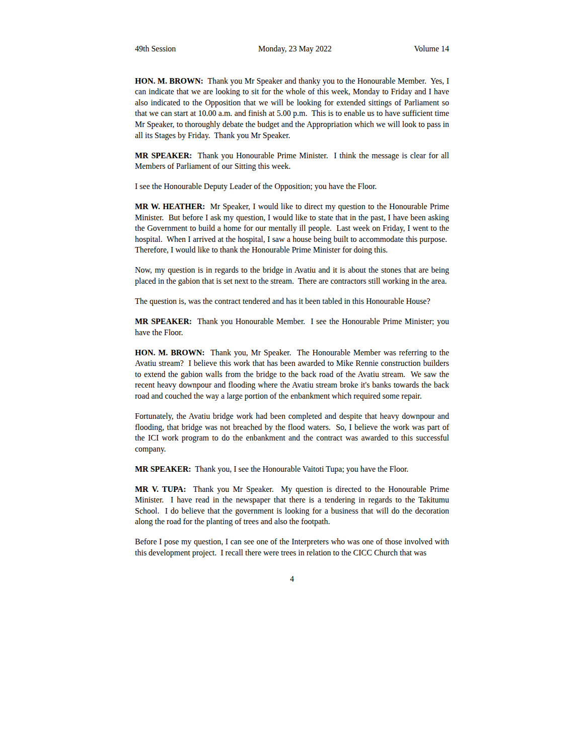49th Session Monday, 23 May 2022 Volume 14
HON. M. BROWN: Thank you Mr Speaker and thanky you to the Honourable Member. Yes, I can indicate that we are looking to sit for the whole of this week, Monday to Friday and I have also indicated to the Opposition that we will be looking for extended sittings of Parliament so that we can start at 10.00 a.m. and finish at 5.00 p.m. This is to enable us to have sufficient time Mr Speaker, to thoroughly debate the budget and the Appropriation which we will look to pass in all its Stages by Friday. Thank you Mr Speaker.
MR SPEAKER: Thank you Honourable Prime Minister. I think the message is clear for all Members of Parliament of our Sitting this week.
I see the Honourable Deputy Leader of the Opposition; you have the Floor.
MR W. HEATHER: Mr Speaker, I would like to direct my question to the Honourable Prime Minister. But before I ask my question, I would like to state that in the past, I have been asking the Government to build a home for our mentally ill people. Last week on Friday, I went to the hospital. When I arrived at the hospital, I saw a house being built to accommodate this purpose. Therefore, I would like to thank the Honourable Prime Minister for doing this.
Now, my question is in regards to the bridge in Avatiu and it is about the stones that are being placed in the gabion that is set next to the stream. There are contractors still working in the area.
The question is, was the contract tendered and has it been tabled in this Honourable House?
MR SPEAKER: Thank you Honourable Member. I see the Honourable Prime Minister; you have the Floor.
HON. M. BROWN: Thank you, Mr Speaker. The Honourable Member was referring to the Avatiu stream? I believe this work that has been awarded to Mike Rennie construction builders to extend the gabion walls from the bridge to the back road of the Avatiu stream. We saw the recent heavy downpour and flooding where the Avatiu stream broke it's banks towards the back road and couched the way a large portion of the enbankment which required some repair.
Fortunately, the Avatiu bridge work had been completed and despite that heavy downpour and flooding, that bridge was not breached by the flood waters. So, I believe the work was part of the ICI work program to do the enbankment and the contract was awarded to this successful company.
MR SPEAKER: Thank you, I see the Honourable Vaitoti Tupa; you have the Floor.
MR V. TUPA: Thank you Mr Speaker. My question is directed to the Honourable Prime Minister. I have read in the newspaper that there is a tendering in regards to the Takitumu School. I do believe that the government is looking for a business that will do the decoration along the road for the planting of trees and also the footpath.
Before I pose my question, I can see one of the Interpreters who was one of those involved with this development project. I recall there were trees in relation to the CICC Church that was
4